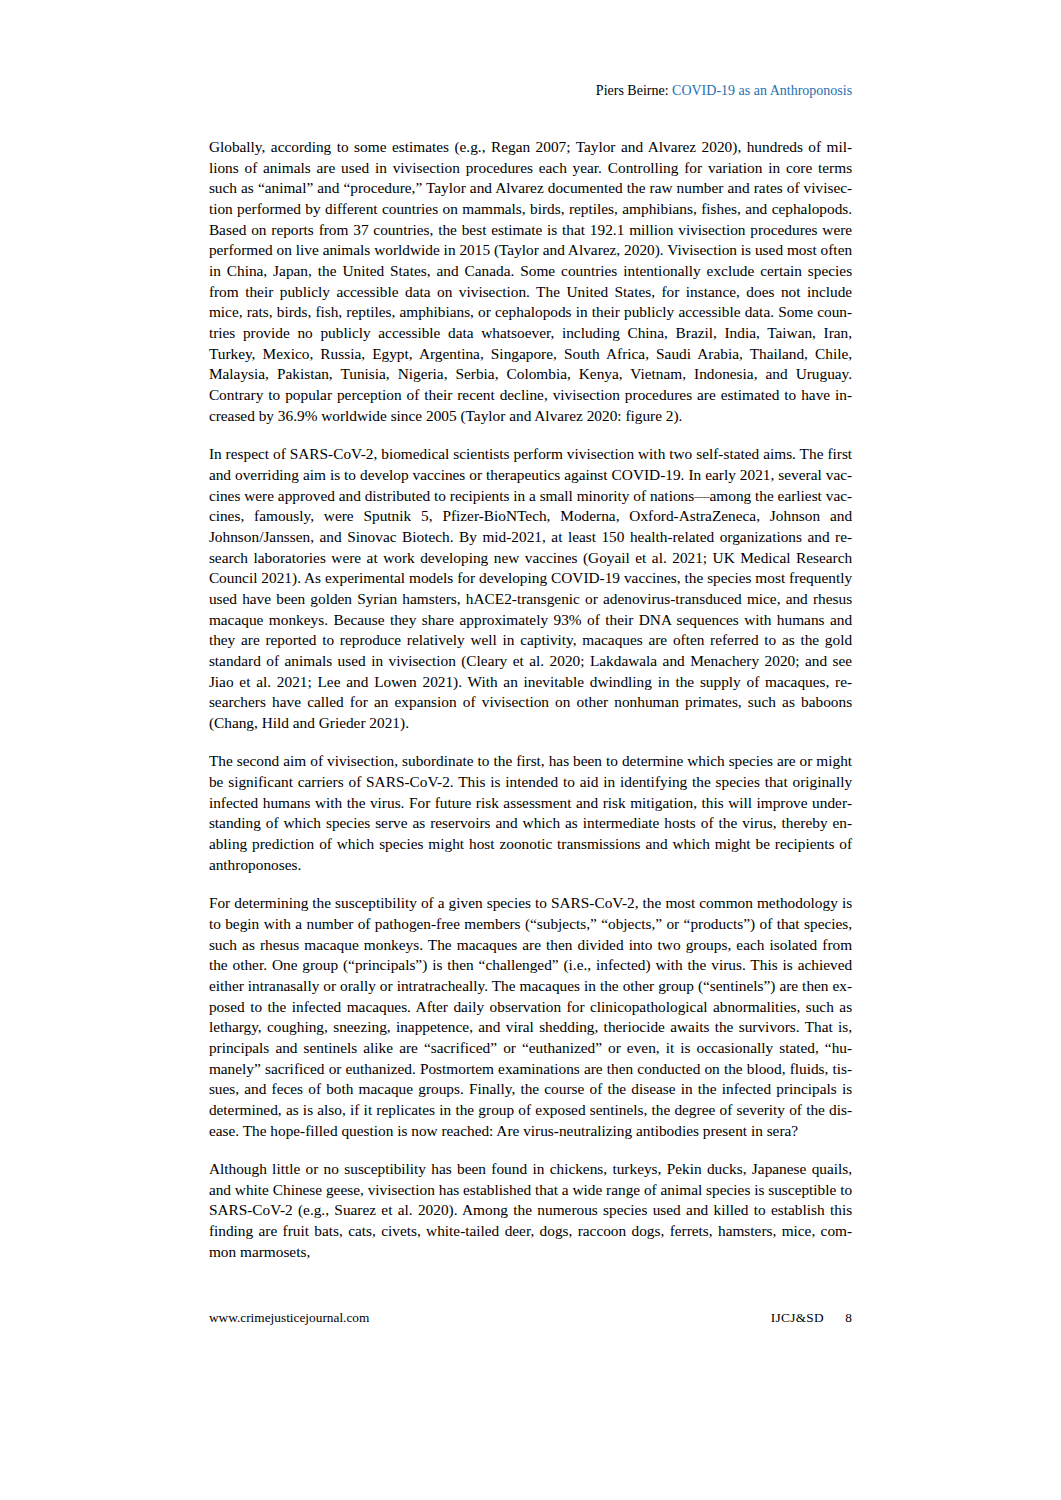Piers Beirne: COVID-19 as an Anthroponosis
Globally, according to some estimates (e.g., Regan 2007; Taylor and Alvarez 2020), hundreds of millions of animals are used in vivisection procedures each year. Controlling for variation in core terms such as “animal” and “procedure,” Taylor and Alvarez documented the raw number and rates of vivisection performed by different countries on mammals, birds, reptiles, amphibians, fishes, and cephalopods. Based on reports from 37 countries, the best estimate is that 192.1 million vivisection procedures were performed on live animals worldwide in 2015 (Taylor and Alvarez, 2020). Vivisection is used most often in China, Japan, the United States, and Canada. Some countries intentionally exclude certain species from their publicly accessible data on vivisection. The United States, for instance, does not include mice, rats, birds, fish, reptiles, amphibians, or cephalopods in their publicly accessible data. Some countries provide no publicly accessible data whatsoever, including China, Brazil, India, Taiwan, Iran, Turkey, Mexico, Russia, Egypt, Argentina, Singapore, South Africa, Saudi Arabia, Thailand, Chile, Malaysia, Pakistan, Tunisia, Nigeria, Serbia, Colombia, Kenya, Vietnam, Indonesia, and Uruguay. Contrary to popular perception of their recent decline, vivisection procedures are estimated to have increased by 36.9% worldwide since 2005 (Taylor and Alvarez 2020: figure 2).
In respect of SARS-CoV-2, biomedical scientists perform vivisection with two self-stated aims. The first and overriding aim is to develop vaccines or therapeutics against COVID-19. In early 2021, several vaccines were approved and distributed to recipients in a small minority of nations—among the earliest vaccines, famously, were Sputnik 5, Pfizer-BioNTech, Moderna, Oxford-AstraZeneca, Johnson and Johnson/Janssen, and Sinovac Biotech. By mid-2021, at least 150 health-related organizations and research laboratories were at work developing new vaccines (Goyail et al. 2021; UK Medical Research Council 2021). As experimental models for developing COVID-19 vaccines, the species most frequently used have been golden Syrian hamsters, hACE2-transgenic or adenovirus-transduced mice, and rhesus macaque monkeys. Because they share approximately 93% of their DNA sequences with humans and they are reported to reproduce relatively well in captivity, macaques are often referred to as the gold standard of animals used in vivisection (Cleary et al. 2020; Lakdawala and Menachery 2020; and see Jiao et al. 2021; Lee and Lowen 2021). With an inevitable dwindling in the supply of macaques, researchers have called for an expansion of vivisection on other nonhuman primates, such as baboons (Chang, Hild and Grieder 2021).
The second aim of vivisection, subordinate to the first, has been to determine which species are or might be significant carriers of SARS-CoV-2. This is intended to aid in identifying the species that originally infected humans with the virus. For future risk assessment and risk mitigation, this will improve understanding of which species serve as reservoirs and which as intermediate hosts of the virus, thereby enabling prediction of which species might host zoonotic transmissions and which might be recipients of anthroponoses.
For determining the susceptibility of a given species to SARS-CoV-2, the most common methodology is to begin with a number of pathogen-free members (“subjects,” “objects,” or “products”) of that species, such as rhesus macaque monkeys. The macaques are then divided into two groups, each isolated from the other. One group (“principals”) is then “challenged” (i.e., infected) with the virus. This is achieved either intranasally or orally or intratracheally. The macaques in the other group (“sentinels”) are then exposed to the infected macaques. After daily observation for clinicopathological abnormalities, such as lethargy, coughing, sneezing, inappetence, and viral shedding, theriocide awaits the survivors. That is, principals and sentinels alike are “sacrificed” or “euthanized” or even, it is occasionally stated, “humanely” sacrificed or euthanized. Postmortem examinations are then conducted on the blood, fluids, tissues, and feces of both macaque groups. Finally, the course of the disease in the infected principals is determined, as is also, if it replicates in the group of exposed sentinels, the degree of severity of the disease. The hope-filled question is now reached: Are virus-neutralizing antibodies present in sera?
Although little or no susceptibility has been found in chickens, turkeys, Pekin ducks, Japanese quails, and white Chinese geese, vivisection has established that a wide range of animal species is susceptible to SARS-CoV-2 (e.g., Suarez et al. 2020). Among the numerous species used and killed to establish this finding are fruit bats, cats, civets, white-tailed deer, dogs, raccoon dogs, ferrets, hamsters, mice, common marmosets,
www.crimejusticejournal.com IJCJ&SD8